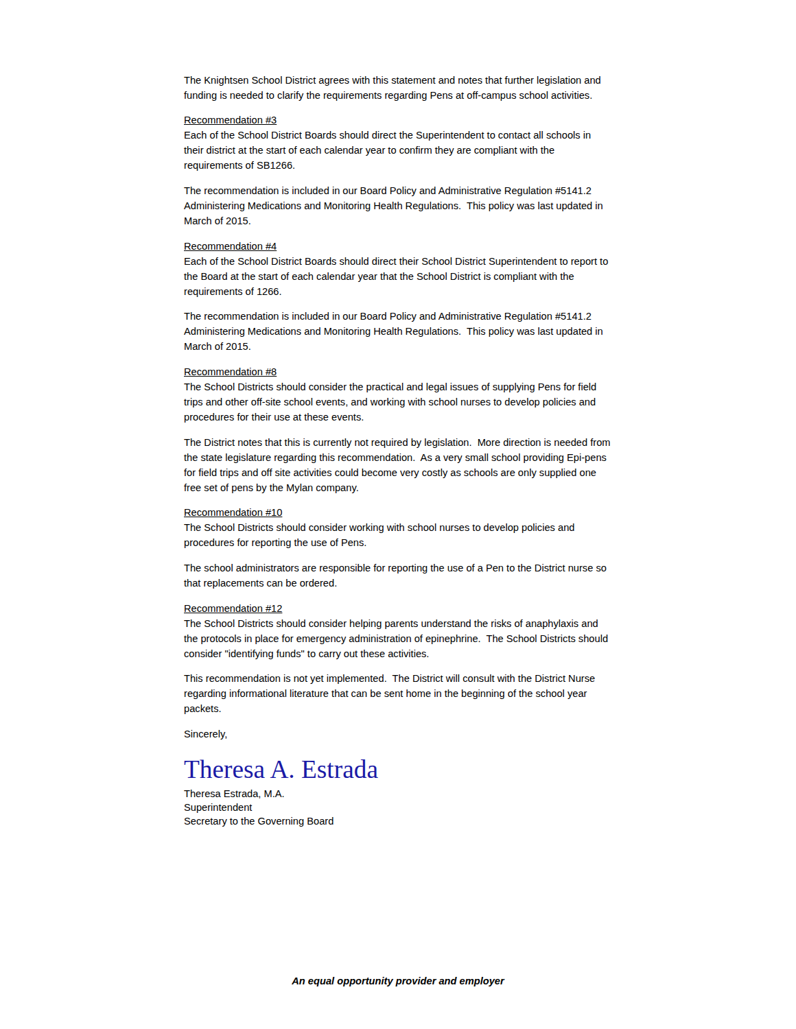The Knightsen School District agrees with this statement and notes that further legislation and funding is needed to clarify the requirements regarding Pens at off-campus school activities.
Recommendation #3
Each of the School District Boards should direct the Superintendent to contact all schools in their district at the start of each calendar year to confirm they are compliant with the requirements of SB1266.
The recommendation is included in our Board Policy and Administrative Regulation #5141.2 Administering Medications and Monitoring Health Regulations. This policy was last updated in March of 2015.
Recommendation #4
Each of the School District Boards should direct their School District Superintendent to report to the Board at the start of each calendar year that the School District is compliant with the requirements of 1266.
The recommendation is included in our Board Policy and Administrative Regulation #5141.2 Administering Medications and Monitoring Health Regulations. This policy was last updated in March of 2015.
Recommendation #8
The School Districts should consider the practical and legal issues of supplying Pens for field trips and other off-site school events, and working with school nurses to develop policies and procedures for their use at these events.
The District notes that this is currently not required by legislation. More direction is needed from the state legislature regarding this recommendation. As a very small school providing Epi-pens for field trips and off site activities could become very costly as schools are only supplied one free set of pens by the Mylan company.
Recommendation #10
The School Districts should consider working with school nurses to develop policies and procedures for reporting the use of Pens.
The school administrators are responsible for reporting the use of a Pen to the District nurse so that replacements can be ordered.
Recommendation #12
The School Districts should consider helping parents understand the risks of anaphylaxis and the protocols in place for emergency administration of epinephrine. The School Districts should consider "identifying funds" to carry out these activities.
This recommendation is not yet implemented. The District will consult with the District Nurse regarding informational literature that can be sent home in the beginning of the school year packets.
Sincerely,
Theresa A. Estrada
Theresa Estrada, M.A.
Superintendent
Secretary to the Governing Board
An equal opportunity provider and employer